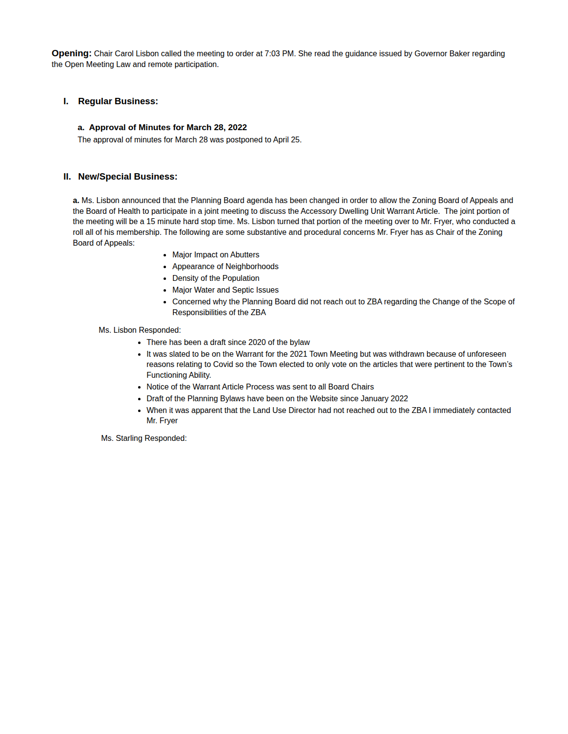Opening: Chair Carol Lisbon called the meeting to order at 7:03 PM. She read the guidance issued by Governor Baker regarding the Open Meeting Law and remote participation.
I. Regular Business:
a. Approval of Minutes for March 28, 2022
The approval of minutes for March 28 was postponed to April 25.
II. New/Special Business:
a. Ms. Lisbon announced that the Planning Board agenda has been changed in order to allow the Zoning Board of Appeals and the Board of Health to participate in a joint meeting to discuss the Accessory Dwelling Unit Warrant Article. The joint portion of the meeting will be a 15 minute hard stop time. Ms. Lisbon turned that portion of the meeting over to Mr. Fryer, who conducted a roll all of his membership. The following are some substantive and procedural concerns Mr. Fryer has as Chair of the Zoning Board of Appeals:
Major Impact on Abutters
Appearance of Neighborhoods
Density of the Population
Major Water and Septic Issues
Concerned why the Planning Board did not reach out to ZBA regarding the Change of the Scope of Responsibilities of the ZBA
Ms. Lisbon Responded:
There has been a draft since 2020 of the bylaw
It was slated to be on the Warrant for the 2021 Town Meeting but was withdrawn because of unforeseen reasons relating to Covid so the Town elected to only vote on the articles that were pertinent to the Town’s Functioning Ability.
Notice of the Warrant Article Process was sent to all Board Chairs
Draft of the Planning Bylaws have been on the Website since January 2022
When it was apparent that the Land Use Director had not reached out to the ZBA I immediately contacted Mr. Fryer
Ms. Starling Responded: